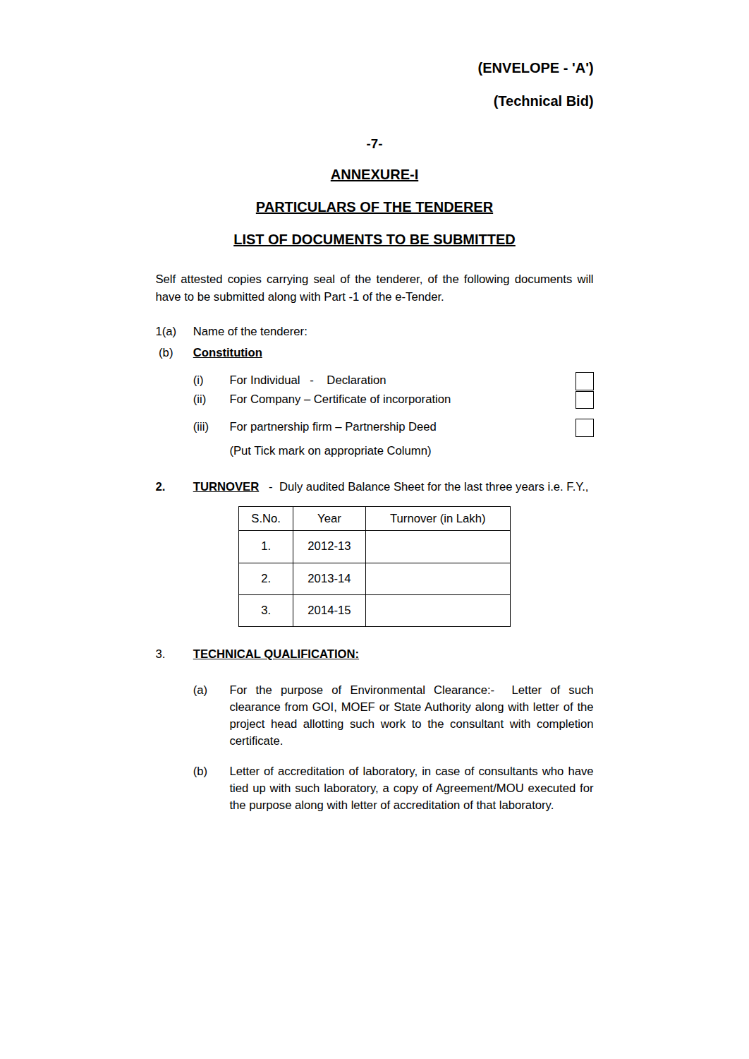(ENVELOPE - 'A')
(Technical Bid)
-7-
ANNEXURE-I
PARTICULARS OF THE TENDERER
LIST OF DOCUMENTS TO BE SUBMITTED
Self attested copies carrying seal of the tenderer, of the following documents will have to be submitted along with Part -1 of the e-Tender.
1(a)
Name of the tenderer:
(b)
Constitution
(i)
For Individual - Declaration
(ii)
For Company – Certificate of incorporation
(iii)
For partnership firm – Partnership Deed
(Put Tick mark on appropriate Column)
2.
TURNOVER - Duly audited Balance Sheet for the last three years i.e. F.Y.,
| S.No. | Year | Turnover (in Lakh) |
| --- | --- | --- |
| 1. | 2012-13 | |
| 2. | 2013-14 | |
| 3. | 2014-15 | |
3.
TECHNICAL QUALIFICATION:
(a)
For the purpose of Environmental Clearance:- Letter of such clearance from GOI, MOEF or State Authority along with letter of the project head allotting such work to the consultant with completion certificate.
(b)
Letter of accreditation of laboratory, in case of consultants who have tied up with such laboratory, a copy of Agreement/MOU executed for the purpose along with letter of accreditation of that laboratory.